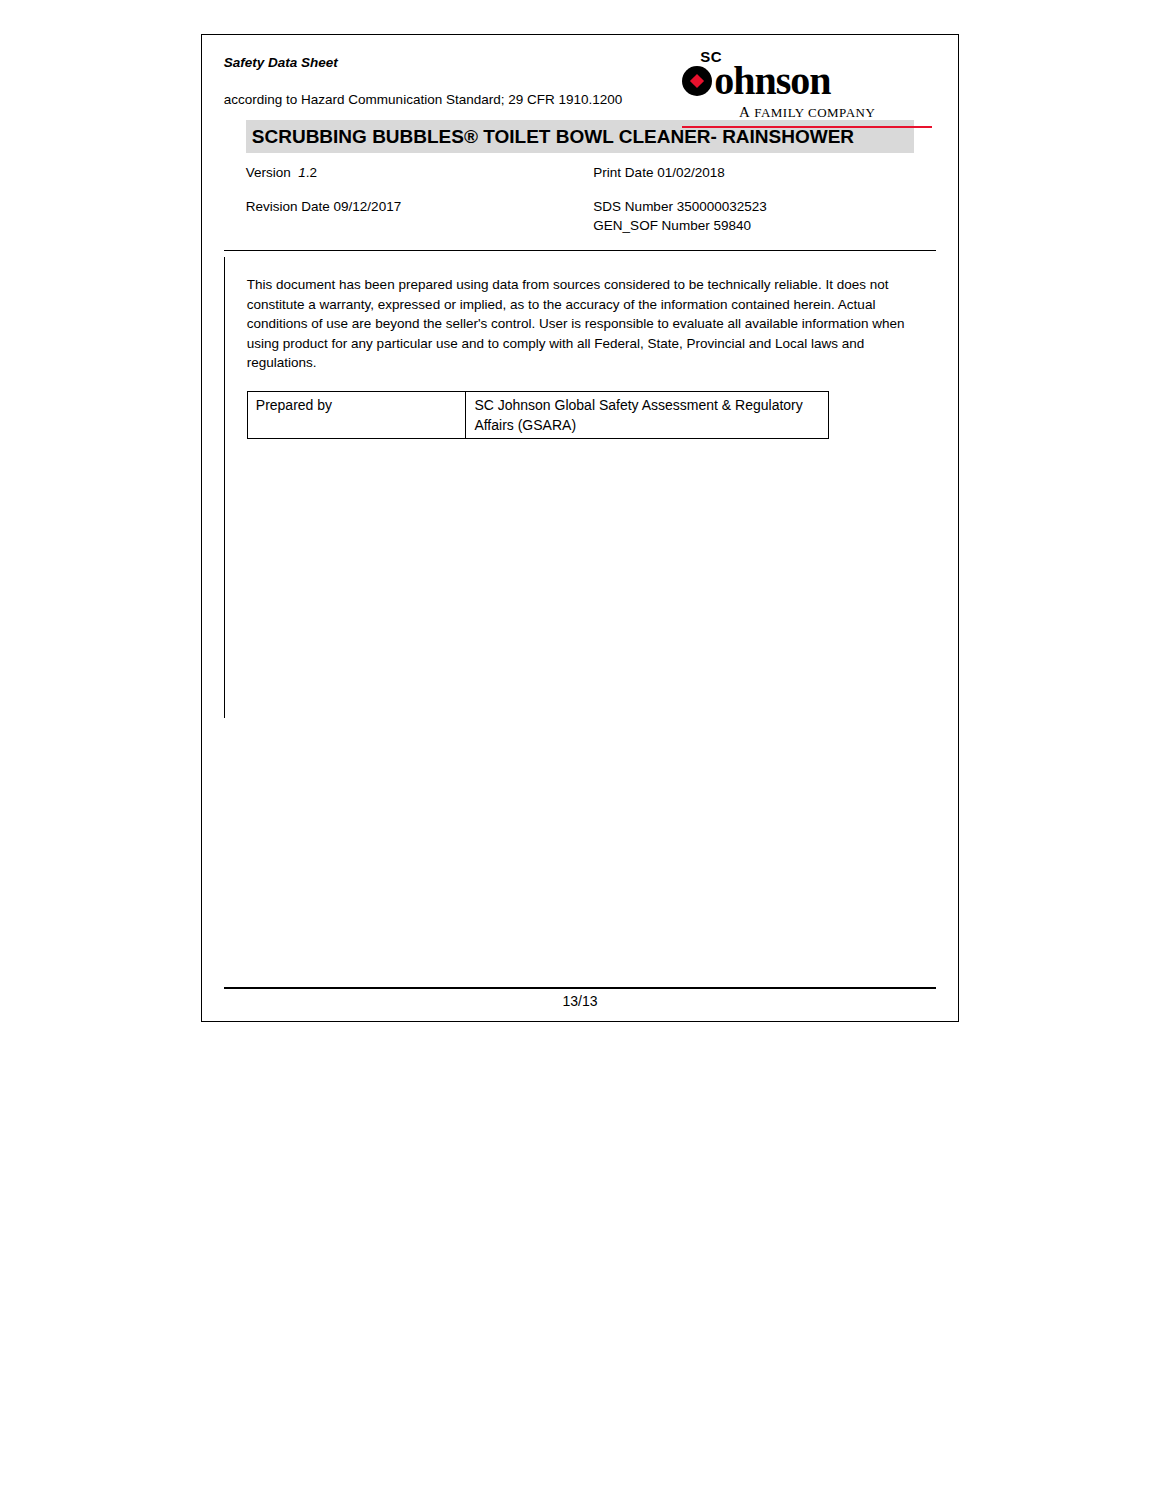Safety Data Sheet
according to Hazard Communication Standard; 29 CFR 1910.1200
SC
ohnson
A FAMILY COMPANY
SCRUBBING BUBBLES® TOILET BOWL CLEANER- RAINSHOWER
Version 1.2
Print Date 01/02/2018
Revision Date 09/12/2017
SDS Number 350000032523
GEN_SOF Number 59840
This document has been prepared using data from sources considered to be technically reliable. It does not constitute a warranty, expressed or implied, as to the accuracy of the information contained herein. Actual conditions of use are beyond the seller's control. User is responsible to evaluate all available information when using product for any particular use and to comply with all Federal, State, Provincial and Local laws and regulations.
| Prepared by | SC Johnson Global Safety Assessment & Regulatory Affairs (GSARA) |
13/13